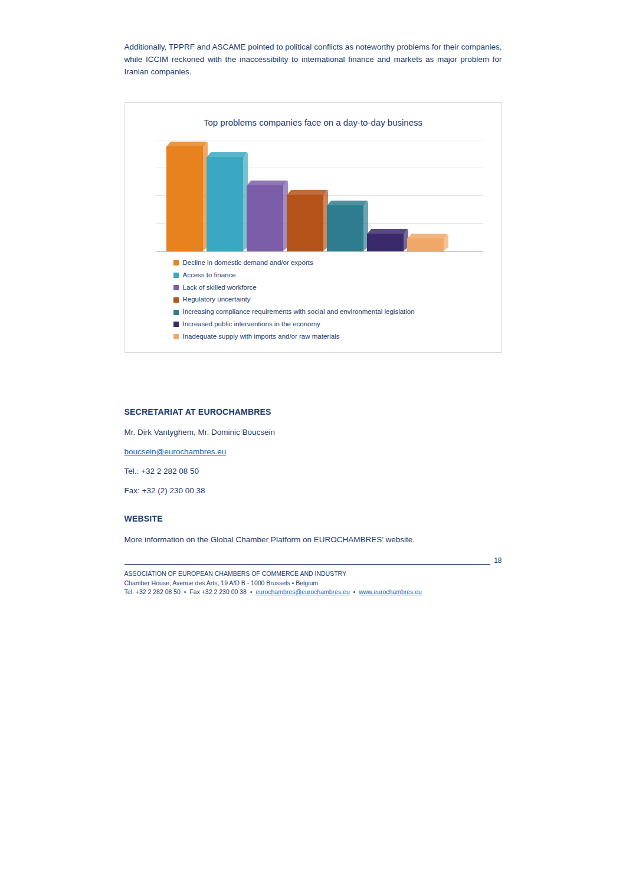Additionally, TPPRF and ASCAME pointed to political conflicts as noteworthy problems for their companies, while ICCIM reckoned with the inaccessibility to international finance and markets as major problem for Iranian companies.
Top problems companies face on a day-to-day business
Decline in domestic demand and/or exports
Access to finance
Lack of skilled workforce
Regulatory uncertainty
Increasing compliance requirements with social and environmental legislation
Increased public interventions in the economy
Inadequate supply with imports and/or raw materials
SECRETARIAT AT EUROCHAMBRES
Mr. Dirk Vantyghem, Mr. Dominic Boucsein
boucsein@eurochambres.eu
Tel.: +32 2 282 08 50
Fax: +32 (2) 230 00 38
WEBSITE
More information on the Global Chamber Platform on EUROCHAMBRES’ website.
18
ASSOCIATION OF EUROPEAN CHAMBERS OF COMMERCE AND INDUSTRY
Chamber House, Avenue des Arts, 19 A/D B - 1000 Brussels • Belgium
Tel. +32 2 282 08 50 • Fax +32 2 230 00 38 • eurochambres@eurochambres.eu • www.eurochambres.eu